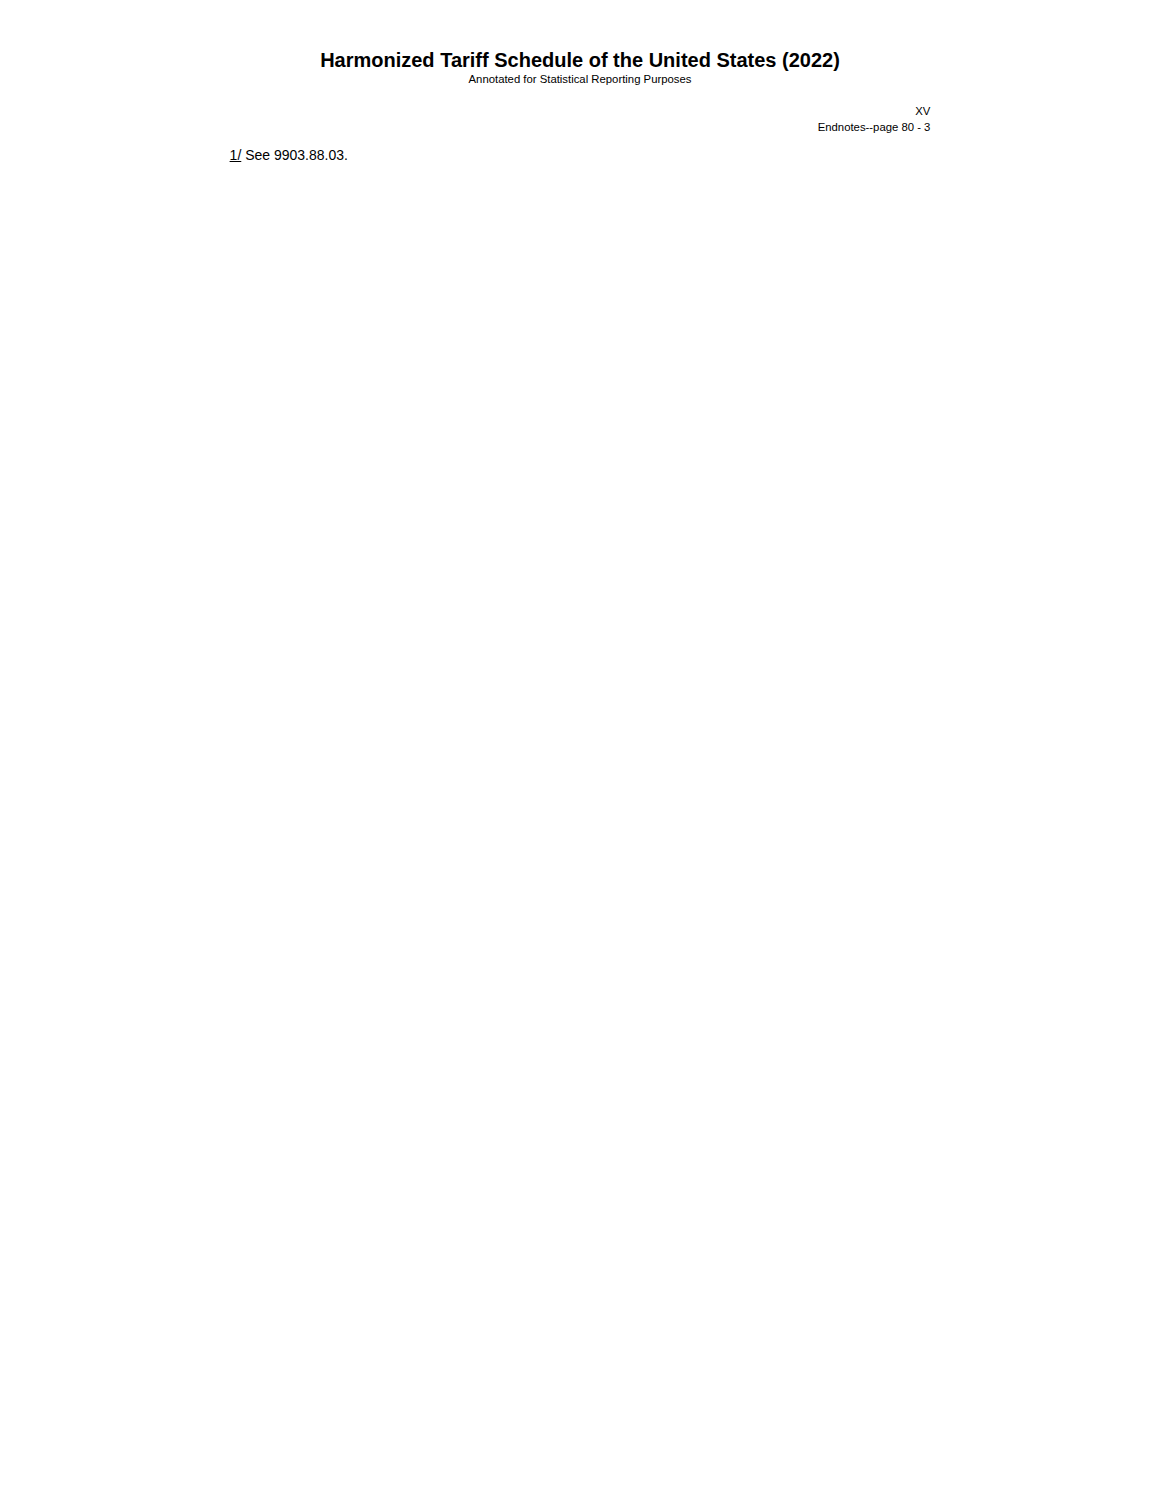Harmonized Tariff Schedule of the United States (2022)
Annotated for Statistical Reporting Purposes
XV
Endnotes--page 80 - 3
1/ See 9903.88.03.